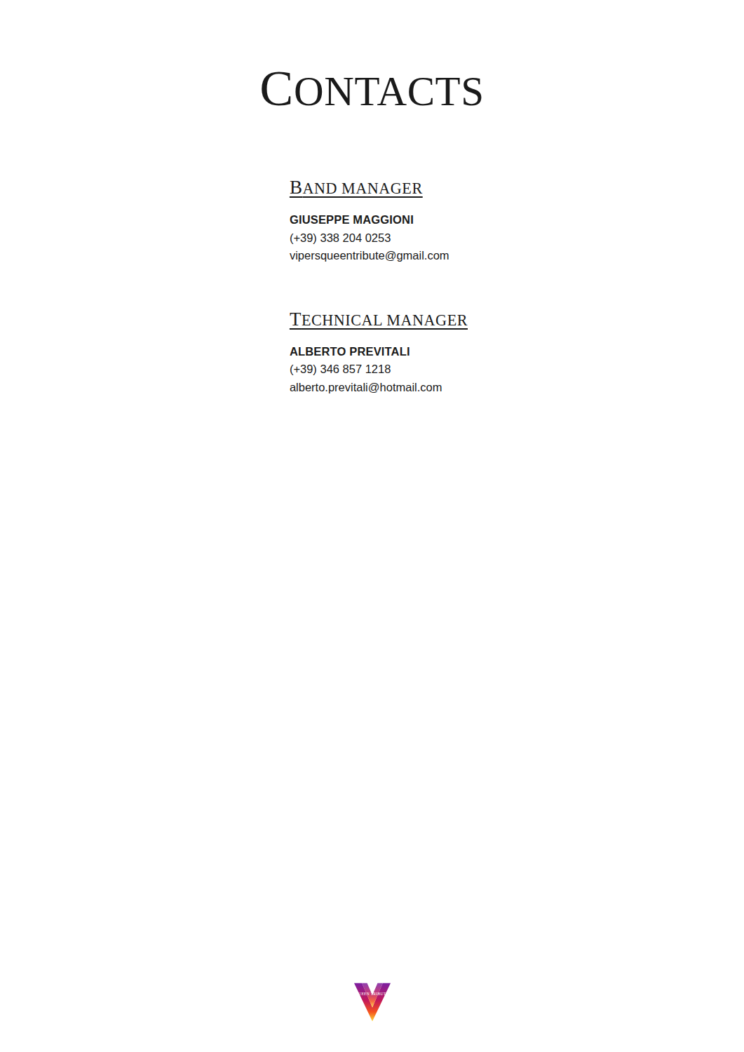CONTACTS
BAND MANAGER
GIUSEPPE MAGGIONI
(+39) 338 204 0253
vipersqueentribute@gmail.com
TECHNICAL MANAGER
ALBERTO PREVITALI
(+39) 346 857 1218
alberto.previtali@hotmail.com
Queen Tribute